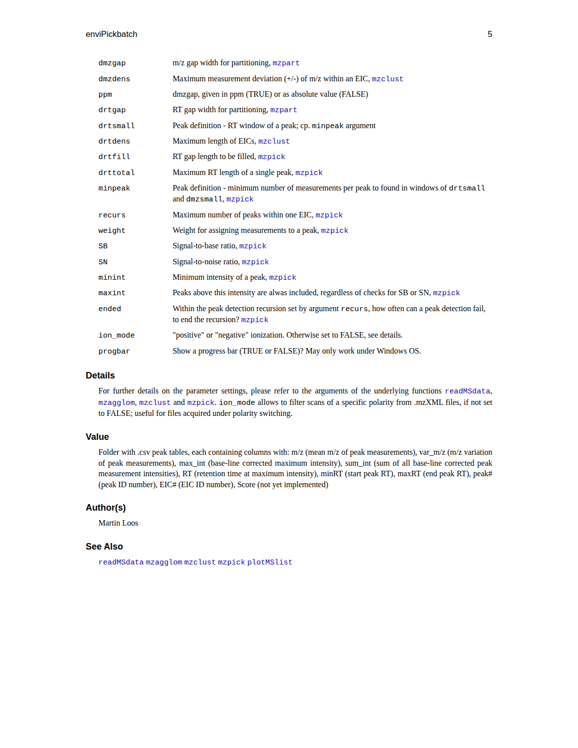enviPickbatch 5
dmzgap
m/z gap width for partitioning, mzpart
dmzdens
Maximum measurement deviation (+/-) of m/z within an EIC, mzclust
ppm
dmzgap, given in ppm (TRUE) or as absolute value (FALSE)
drtgap
RT gap width for partitioning, mzpart
drtsmall
Peak definition - RT window of a peak; cp. minpeak argument
drtdens
Maximum length of EICs, mzclust
drtfill
RT gap length to be filled, mzpick
drttotal
Maximum RT length of a single peak, mzpick
minpeak
Peak definition - minimum number of measurements per peak to found in windows of drtsmall and dmzsmall, mzpick
recurs
Maximum number of peaks within one EIC, mzpick
weight
Weight for assigning measurements to a peak, mzpick
SB
Signal-to-base ratio, mzpick
SN
Signal-to-noise ratio, mzpick
minint
Minimum intensity of a peak, mzpick
maxint
Peaks above this intensity are alwas included, regardless of checks for SB or SN, mzpick
ended
Within the peak detection recursion set by argument recurs, how often can a peak detection fail, to end the recursion? mzpick
ion_mode
"positive" or "negative" ionization. Otherwise set to FALSE, see details.
progbar
Show a progress bar (TRUE or FALSE)? May only work under Windows OS.
Details
For further details on the parameter settings, please refer to the arguments of the underlying functions readMSdata, mzagglom, mzclust and mzpick. ion_mode allows to filter scans of a specific polarity from .mzXML files, if not set to FALSE; useful for files acquired under polarity switching.
Value
Folder with .csv peak tables, each containing columns with: m/z (mean m/z of peak measurements), var_m/z (m/z variation of peak measurements), max_int (base-line corrected maximum intensity), sum_int (sum of all base-line corrected peak measurement intensities), RT (retention time at maximum intensity), minRT (start peak RT), maxRT (end peak RT), peak# (peak ID number), EIC# (EIC ID number), Score (not yet implemented)
Author(s)
Martin Loos
See Also
readMSdata mzagglom mzclust mzpick plotMSlist